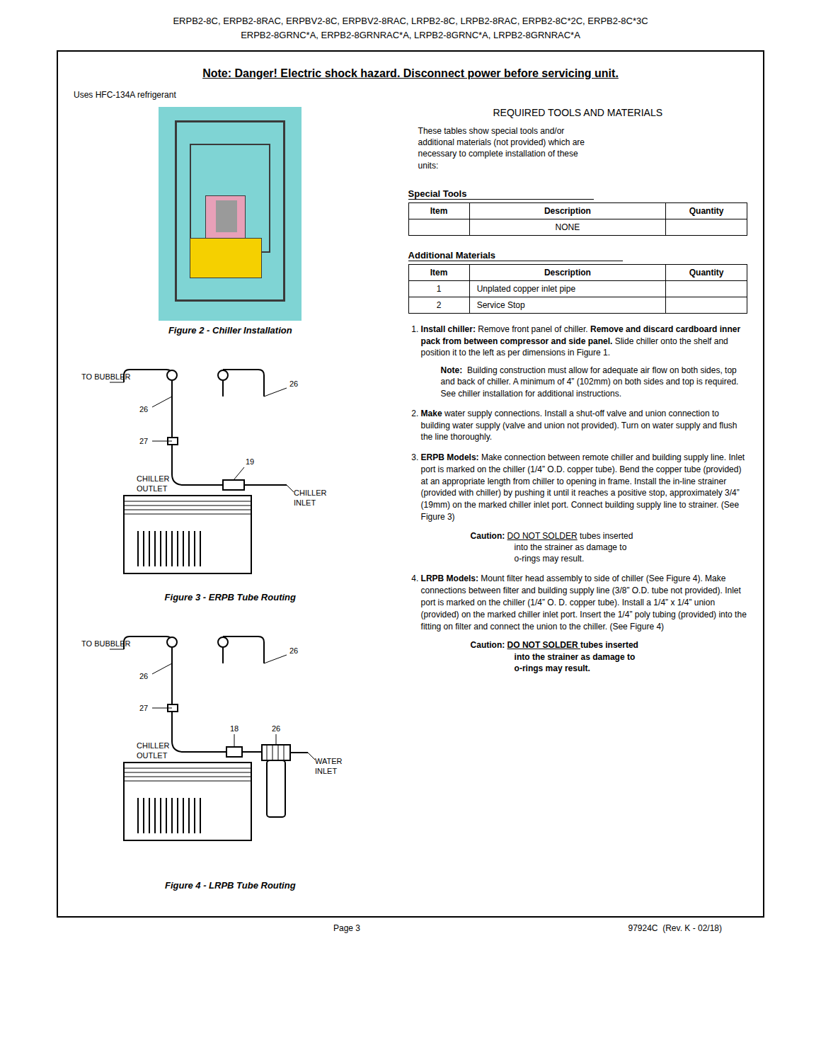ERPB2-8C, ERPB2-8RAC, ERPBV2-8C, ERPBV2-8RAC, LRPB2-8C, LRPB2-8RAC, ERPB2-8C*2C, ERPB2-8C*3C
ERPB2-8GRNC*A, ERPB2-8GRNRAC*A, LRPB2-8GRNC*A, LRPB2-8GRNRAC*A
Note: Danger! Electric shock hazard. Disconnect power before servicing unit.
Uses HFC-134A refrigerant
Figure 2 - Chiller Installation
TO BUBBLER 26 26 27 19 CHILLER OUTLET CHILLER INLET
Figure 3 - ERPB Tube Routing
TO BUBBLER 26 26 27 18 26 CHILLER OUTLET WATER INLET
Figure 4 - LRPB Tube Routing
REQUIRED TOOLS AND MATERIALS
These tables show special tools and/or
additional materials (not provided) which are
necessary to complete installation of these
units:
Special Tools
| Item | Description | Quantity |
| --- | --- | --- |
| | NONE | |
Additional Materials
| Item | Description | Quantity |
| --- | --- | --- |
| 1 | Unplated copper inlet pipe | |
| 2 | Service Stop | |
Install chiller: Remove front panel of chiller. Remove and discard cardboard inner pack from between compressor and side panel. Slide chiller onto the shelf and position it to the left as per dimensions in Figure 1.
Note: Building construction must allow for adequate air flow on both sides, top and back of chiller. A minimum of 4” (102mm) on both sides and top is required. See chiller installation for additional instructions.
Make water supply connections. Install a shut-off valve and union connection to building water supply (valve and union not provided). Turn on water supply and flush the line thoroughly.
ERPB Models: Make connection between remote chiller and building supply line. Inlet port is marked on the chiller (1/4” O.D. copper tube). Bend the copper tube (provided) at an appropriate length from chiller to opening in frame. Install the in-line strainer (provided with chiller) by pushing it until it reaches a positive stop, approximately 3/4” (19mm) on the marked chiller inlet port. Connect building supply line to strainer. (See Figure 3)
Caution: DO NOT SOLDER tubes inserted
into the strainer as damage to
o-rings may result.
LRPB Models: Mount filter head assembly to side of chiller (See Figure 4). Make connections between filter and building supply line (3/8” O.D. tube not provided). Inlet port is marked on the chiller (1/4” O. D. copper tube). Install a 1/4” x 1/4” union (provided) on the marked chiller inlet port. Insert the 1/4” poly tubing (provided) into the fitting on filter and connect the union to the chiller. (See Figure 4)
Caution: DO NOT SOLDER tubes inserted
into the strainer as damage to
o-rings may result.
Page 3
97924C (Rev. K - 02/18)